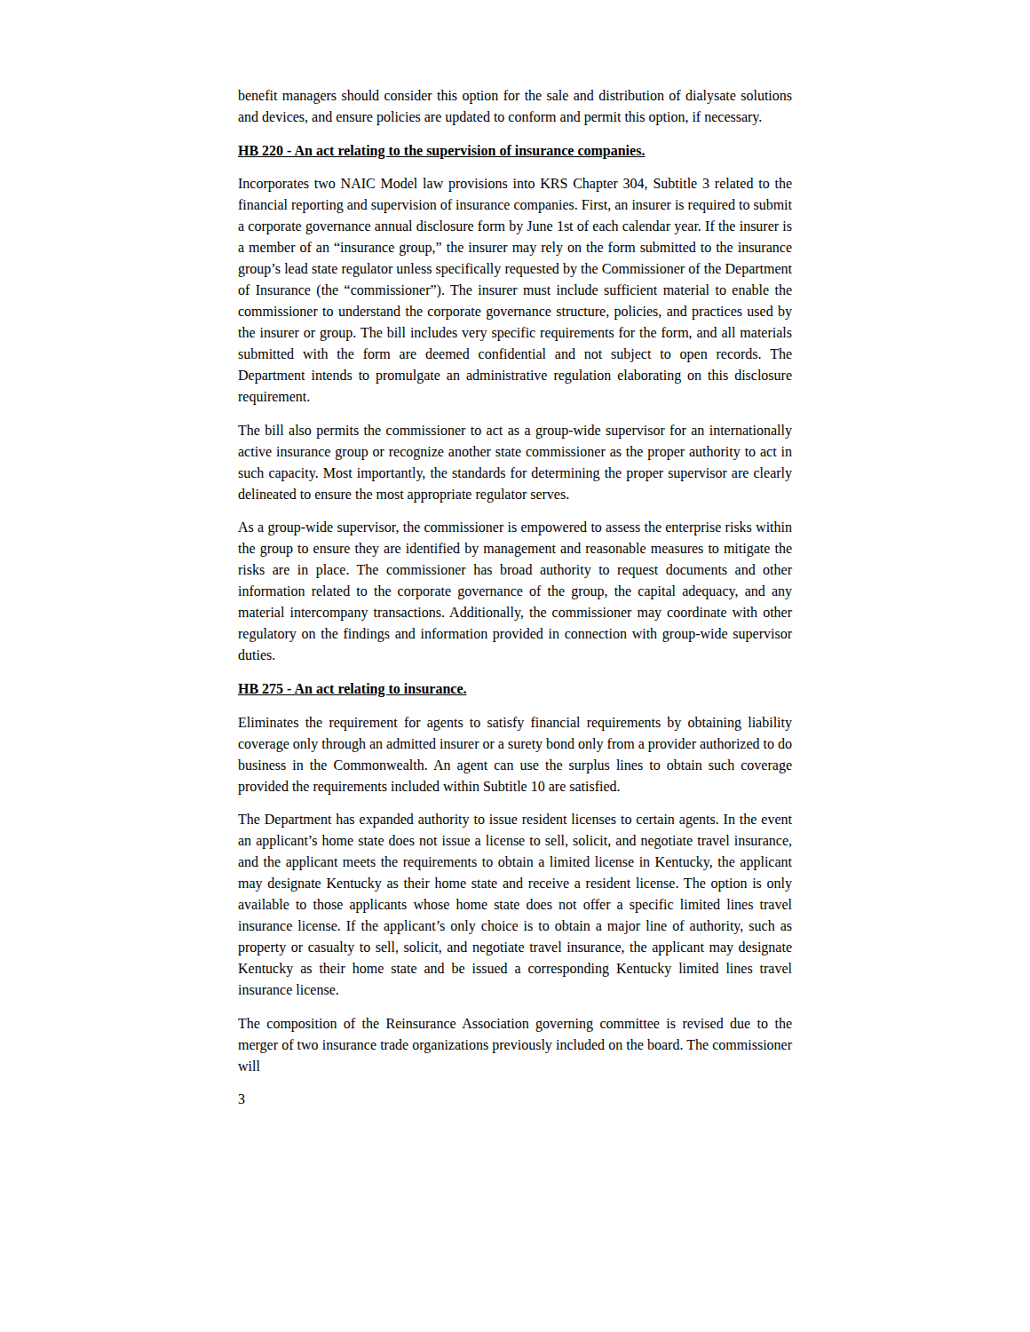benefit managers should consider this option for the sale and distribution of dialysate solutions and devices, and ensure policies are updated to conform and permit this option, if necessary.
HB 220 - An act relating to the supervision of insurance companies.
Incorporates two NAIC Model law provisions into KRS Chapter 304, Subtitle 3 related to the financial reporting and supervision of insurance companies. First, an insurer is required to submit a corporate governance annual disclosure form by June 1st of each calendar year. If the insurer is a member of an “insurance group,” the insurer may rely on the form submitted to the insurance group’s lead state regulator unless specifically requested by the Commissioner of the Department of Insurance (the “commissioner”). The insurer must include sufficient material to enable the commissioner to understand the corporate governance structure, policies, and practices used by the insurer or group. The bill includes very specific requirements for the form, and all materials submitted with the form are deemed confidential and not subject to open records. The Department intends to promulgate an administrative regulation elaborating on this disclosure requirement.
The bill also permits the commissioner to act as a group-wide supervisor for an internationally active insurance group or recognize another state commissioner as the proper authority to act in such capacity. Most importantly, the standards for determining the proper supervisor are clearly delineated to ensure the most appropriate regulator serves.
As a group-wide supervisor, the commissioner is empowered to assess the enterprise risks within the group to ensure they are identified by management and reasonable measures to mitigate the risks are in place. The commissioner has broad authority to request documents and other information related to the corporate governance of the group, the capital adequacy, and any material intercompany transactions. Additionally, the commissioner may coordinate with other regulatory on the findings and information provided in connection with group-wide supervisor duties.
HB 275 - An act relating to insurance.
Eliminates the requirement for agents to satisfy financial requirements by obtaining liability coverage only through an admitted insurer or a surety bond only from a provider authorized to do business in the Commonwealth. An agent can use the surplus lines to obtain such coverage provided the requirements included within Subtitle 10 are satisfied.
The Department has expanded authority to issue resident licenses to certain agents. In the event an applicant’s home state does not issue a license to sell, solicit, and negotiate travel insurance, and the applicant meets the requirements to obtain a limited license in Kentucky, the applicant may designate Kentucky as their home state and receive a resident license. The option is only available to those applicants whose home state does not offer a specific limited lines travel insurance license. If the applicant’s only choice is to obtain a major line of authority, such as property or casualty to sell, solicit, and negotiate travel insurance, the applicant may designate Kentucky as their home state and be issued a corresponding Kentucky limited lines travel insurance license.
The composition of the Reinsurance Association governing committee is revised due to the merger of two insurance trade organizations previously included on the board. The commissioner will
3